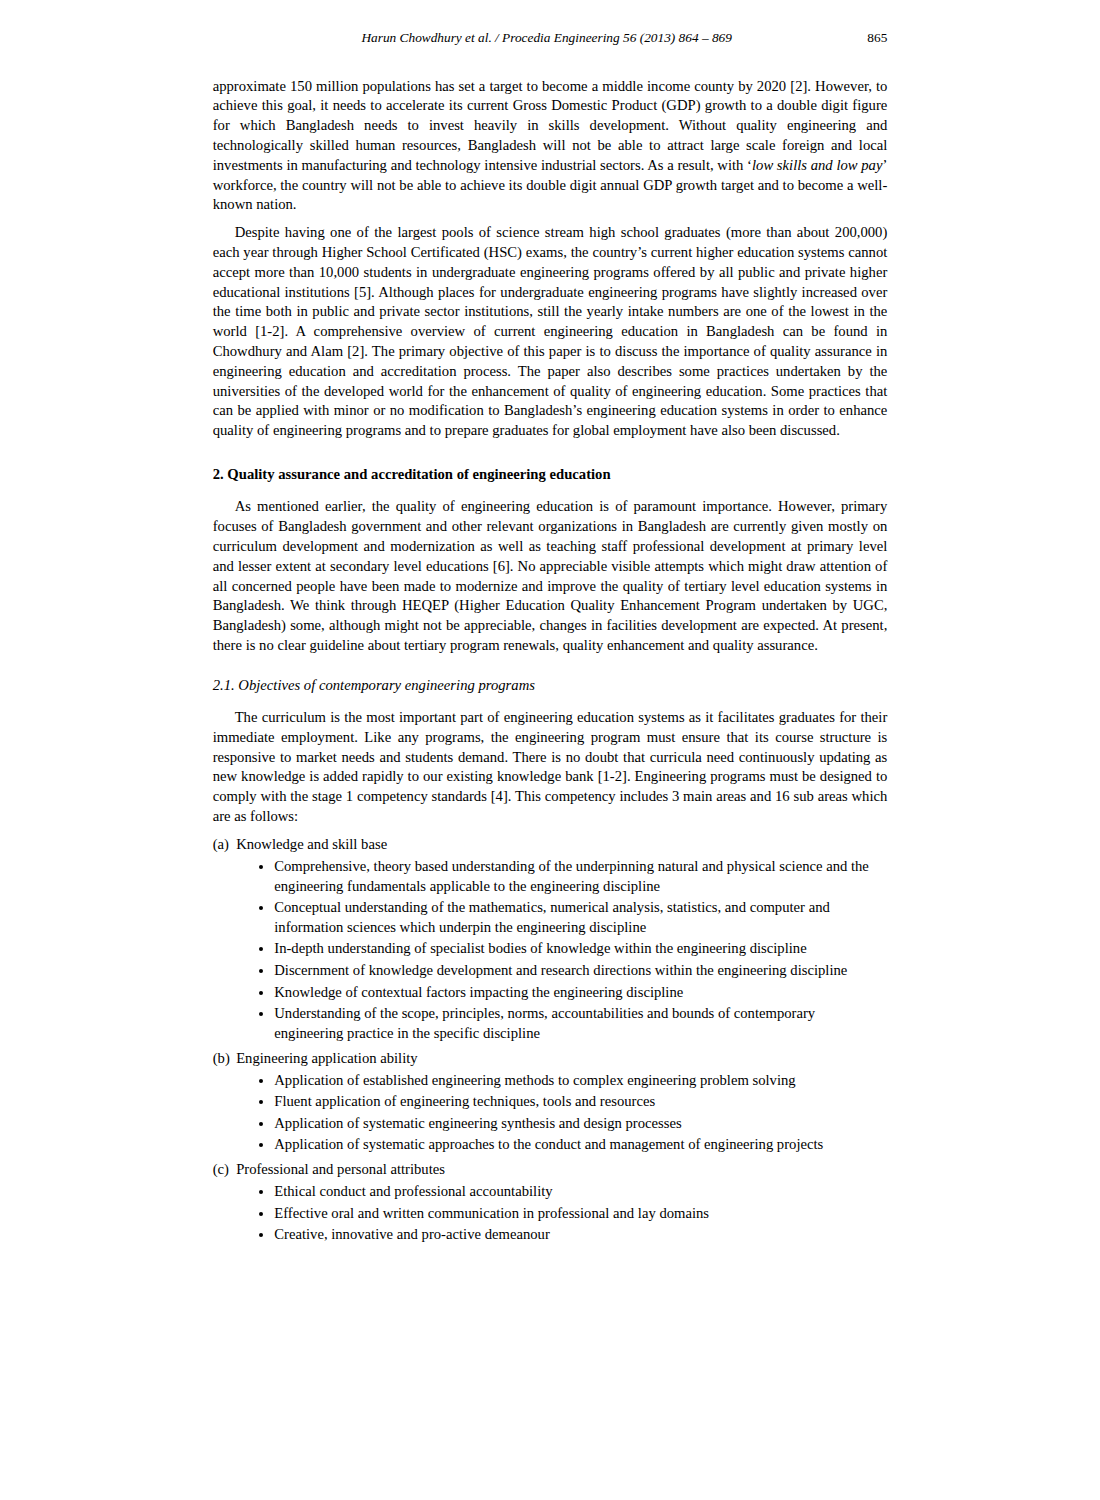Harun Chowdhury et al. / Procedia Engineering 56 (2013) 864 – 869 865
approximate 150 million populations has set a target to become a middle income county by 2020 [2]. However, to achieve this goal, it needs to accelerate its current Gross Domestic Product (GDP) growth to a double digit figure for which Bangladesh needs to invest heavily in skills development. Without quality engineering and technologically skilled human resources, Bangladesh will not be able to attract large scale foreign and local investments in manufacturing and technology intensive industrial sectors. As a result, with ‘low skills and low pay’ workforce, the country will not be able to achieve its double digit annual GDP growth target and to become a well-known nation.
Despite having one of the largest pools of science stream high school graduates (more than about 200,000) each year through Higher School Certificated (HSC) exams, the country’s current higher education systems cannot accept more than 10,000 students in undergraduate engineering programs offered by all public and private higher educational institutions [5]. Although places for undergraduate engineering programs have slightly increased over the time both in public and private sector institutions, still the yearly intake numbers are one of the lowest in the world [1-2]. A comprehensive overview of current engineering education in Bangladesh can be found in Chowdhury and Alam [2]. The primary objective of this paper is to discuss the importance of quality assurance in engineering education and accreditation process. The paper also describes some practices undertaken by the universities of the developed world for the enhancement of quality of engineering education. Some practices that can be applied with minor or no modification to Bangladesh’s engineering education systems in order to enhance quality of engineering programs and to prepare graduates for global employment have also been discussed.
2. Quality assurance and accreditation of engineering education
As mentioned earlier, the quality of engineering education is of paramount importance. However, primary focuses of Bangladesh government and other relevant organizations in Bangladesh are currently given mostly on curriculum development and modernization as well as teaching staff professional development at primary level and lesser extent at secondary level educations [6]. No appreciable visible attempts which might draw attention of all concerned people have been made to modernize and improve the quality of tertiary level education systems in Bangladesh. We think through HEQEP (Higher Education Quality Enhancement Program undertaken by UGC, Bangladesh) some, although might not be appreciable, changes in facilities development are expected. At present, there is no clear guideline about tertiary program renewals, quality enhancement and quality assurance.
2.1. Objectives of contemporary engineering programs
The curriculum is the most important part of engineering education systems as it facilitates graduates for their immediate employment. Like any programs, the engineering program must ensure that its course structure is responsive to market needs and students demand. There is no doubt that curricula need continuously updating as new knowledge is added rapidly to our existing knowledge bank [1-2]. Engineering programs must be designed to comply with the stage 1 competency standards [4]. This competency includes 3 main areas and 16 sub areas which are as follows:
(a) Knowledge and skill base
Comprehensive, theory based understanding of the underpinning natural and physical science and the engineering fundamentals applicable to the engineering discipline
Conceptual understanding of the mathematics, numerical analysis, statistics, and computer and information sciences which underpin the engineering discipline
In-depth understanding of specialist bodies of knowledge within the engineering discipline
Discernment of knowledge development and research directions within the engineering discipline
Knowledge of contextual factors impacting the engineering discipline
Understanding of the scope, principles, norms, accountabilities and bounds of contemporary engineering practice in the specific discipline
(b) Engineering application ability
Application of established engineering methods to complex engineering problem solving
Fluent application of engineering techniques, tools and resources
Application of systematic engineering synthesis and design processes
Application of systematic approaches to the conduct and management of engineering projects
(c) Professional and personal attributes
Ethical conduct and professional accountability
Effective oral and written communication in professional and lay domains
Creative, innovative and pro-active demeanour